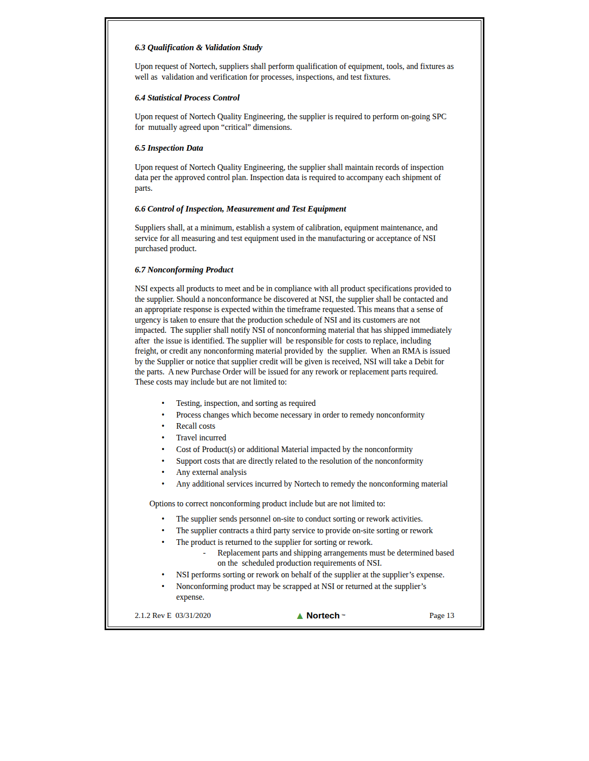6.3 Qualification & Validation Study
Upon request of Nortech, suppliers shall perform qualification of equipment, tools, and fixtures as well as validation and verification for processes, inspections, and test fixtures.
6.4 Statistical Process Control
Upon request of Nortech Quality Engineering, the supplier is required to perform on-going SPC for mutually agreed upon “critical” dimensions.
6.5 Inspection Data
Upon request of Nortech Quality Engineering, the supplier shall maintain records of inspection data per the approved control plan. Inspection data is required to accompany each shipment of parts.
6.6 Control of Inspection, Measurement and Test Equipment
Suppliers shall, at a minimum, establish a system of calibration, equipment maintenance, and service for all measuring and test equipment used in the manufacturing or acceptance of NSI purchased product.
6.7 Nonconforming Product
NSI expects all products to meet and be in compliance with all product specifications provided to the supplier. Should a nonconformance be discovered at NSI, the supplier shall be contacted and an appropriate response is expected within the timeframe requested. This means that a sense of urgency is taken to ensure that the production schedule of NSI and its customers are not impacted. The supplier shall notify NSI of nonconforming material that has shipped immediately after the issue is identified. The supplier will be responsible for costs to replace, including freight, or credit any nonconforming material provided by the supplier. When an RMA is issued by the Supplier or notice that supplier credit will be given is received, NSI will take a Debit for the parts. A new Purchase Order will be issued for any rework or replacement parts required.
These costs may include but are not limited to:
Testing, inspection, and sorting as required
Process changes which become necessary in order to remedy nonconformity
Recall costs
Travel incurred
Cost of Product(s) or additional Material impacted by the nonconformity
Support costs that are directly related to the resolution of the nonconformity
Any external analysis
Any additional services incurred by Nortech to remedy the nonconforming material
Options to correct nonconforming product include but are not limited to:
The supplier sends personnel on-site to conduct sorting or rework activities.
The supplier contracts a third party service to provide on-site sorting or rework
The product is returned to the supplier for sorting or rework.
Replacement parts and shipping arrangements must be determined based on the scheduled production requirements of NSI.
NSI performs sorting or rework on behalf of the supplier at the supplier’s expense.
Nonconforming product may be scrapped at NSI or returned at the supplier’s expense.
2.1.2 Rev E 03/31/2020
▲Nortech™
Page 13